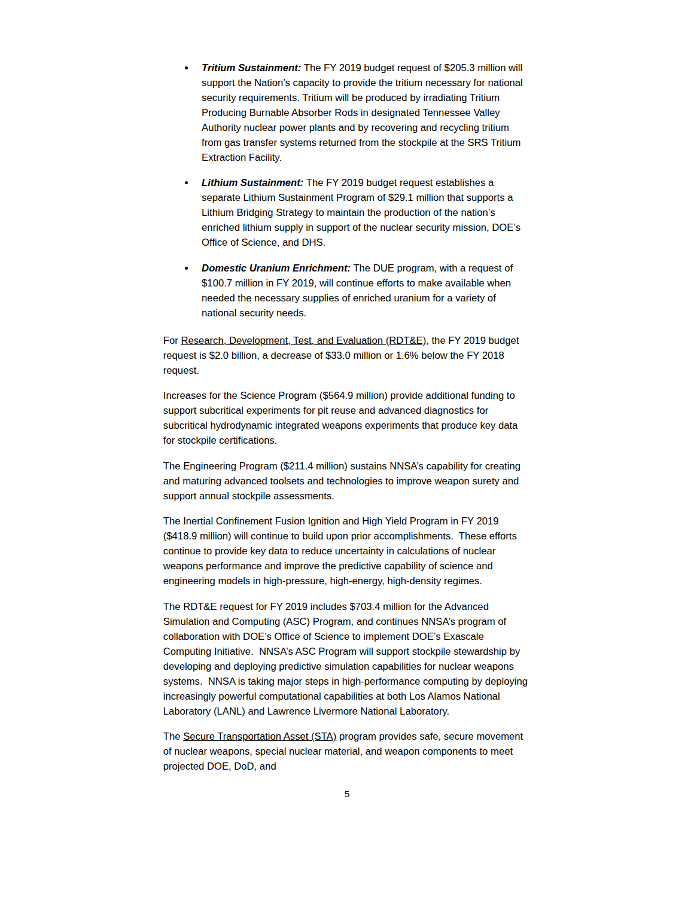Tritium Sustainment: The FY 2019 budget request of $205.3 million will support the Nation’s capacity to provide the tritium necessary for national security requirements. Tritium will be produced by irradiating Tritium Producing Burnable Absorber Rods in designated Tennessee Valley Authority nuclear power plants and by recovering and recycling tritium from gas transfer systems returned from the stockpile at the SRS Tritium Extraction Facility.
Lithium Sustainment: The FY 2019 budget request establishes a separate Lithium Sustainment Program of $29.1 million that supports a Lithium Bridging Strategy to maintain the production of the nation’s enriched lithium supply in support of the nuclear security mission, DOE’s Office of Science, and DHS.
Domestic Uranium Enrichment: The DUE program, with a request of $100.7 million in FY 2019, will continue efforts to make available when needed the necessary supplies of enriched uranium for a variety of national security needs.
For Research, Development, Test, and Evaluation (RDT&E), the FY 2019 budget request is $2.0 billion, a decrease of $33.0 million or 1.6% below the FY 2018 request.
Increases for the Science Program ($564.9 million) provide additional funding to support subcritical experiments for pit reuse and advanced diagnostics for subcritical hydrodynamic integrated weapons experiments that produce key data for stockpile certifications.
The Engineering Program ($211.4 million) sustains NNSA’s capability for creating and maturing advanced toolsets and technologies to improve weapon surety and support annual stockpile assessments.
The Inertial Confinement Fusion Ignition and High Yield Program in FY 2019 ($418.9 million) will continue to build upon prior accomplishments. These efforts continue to provide key data to reduce uncertainty in calculations of nuclear weapons performance and improve the predictive capability of science and engineering models in high-pressure, high-energy, high-density regimes.
The RDT&E request for FY 2019 includes $703.4 million for the Advanced Simulation and Computing (ASC) Program, and continues NNSA’s program of collaboration with DOE’s Office of Science to implement DOE’s Exascale Computing Initiative. NNSA’s ASC Program will support stockpile stewardship by developing and deploying predictive simulation capabilities for nuclear weapons systems. NNSA is taking major steps in high-performance computing by deploying increasingly powerful computational capabilities at both Los Alamos National Laboratory (LANL) and Lawrence Livermore National Laboratory.
The Secure Transportation Asset (STA) program provides safe, secure movement of nuclear weapons, special nuclear material, and weapon components to meet projected DOE, DoD, and
5